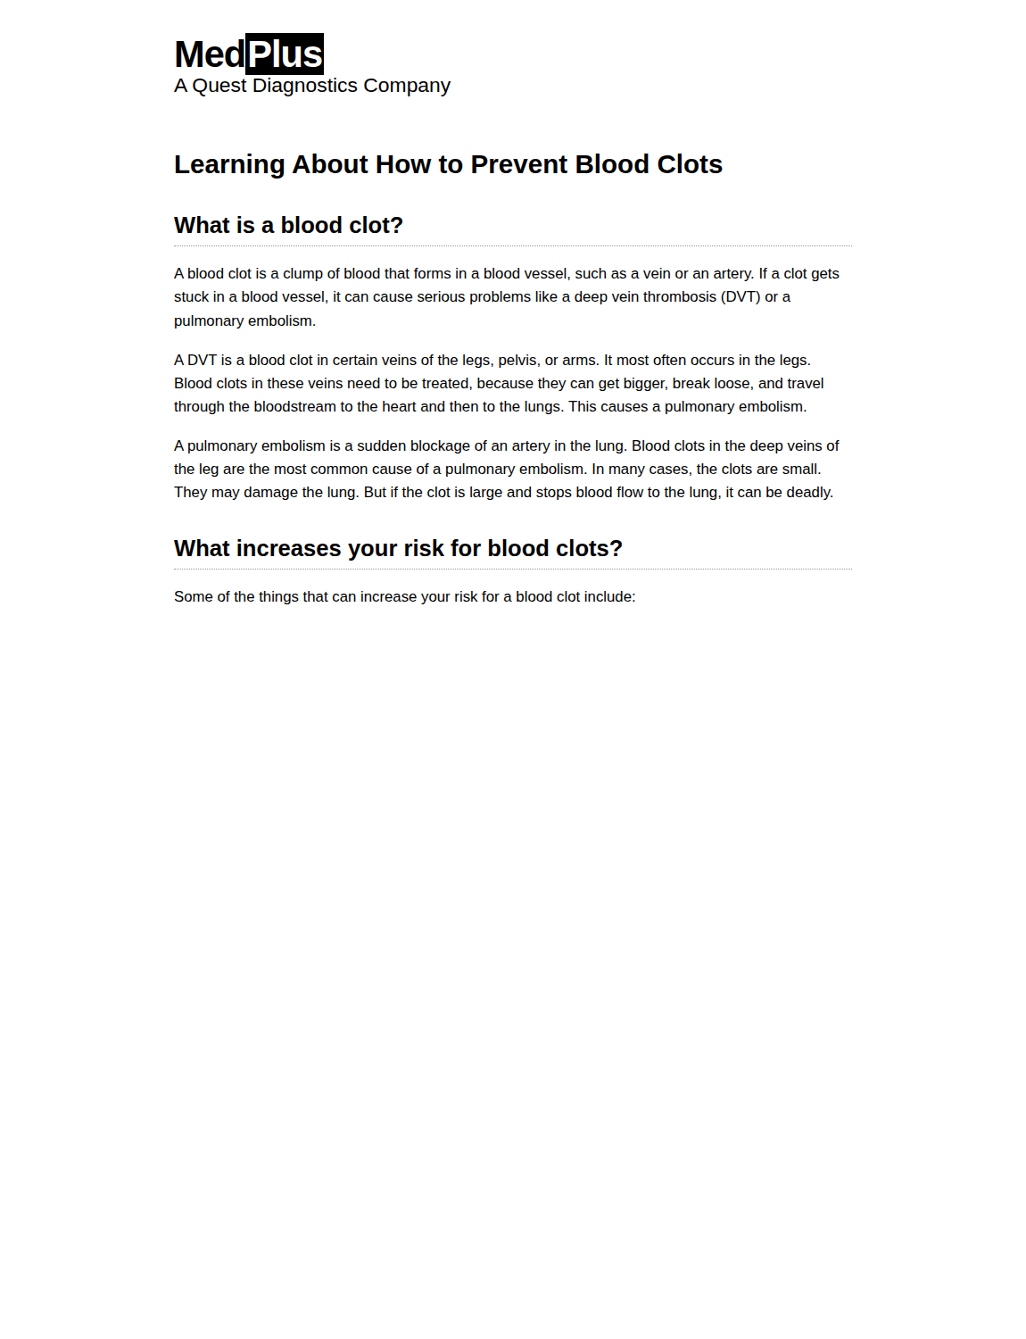Med Plus A Quest Diagnostics Company
Learning About How to Prevent Blood Clots
What is a blood clot?
A blood clot is a clump of blood that forms in a blood vessel, such as a vein or an artery. If a clot gets stuck in a blood vessel, it can cause serious problems like a deep vein thrombosis (DVT) or a pulmonary embolism.
A DVT is a blood clot in certain veins of the legs, pelvis, or arms. It most often occurs in the legs. Blood clots in these veins need to be treated, because they can get bigger, break loose, and travel through the bloodstream to the heart and then to the lungs. This causes a pulmonary embolism.
A pulmonary embolism is a sudden blockage of an artery in the lung. Blood clots in the deep veins of the leg are the most common cause of a pulmonary embolism. In many cases, the clots are small. They may damage the lung. But if the clot is large and stops blood flow to the lung, it can be deadly.
What increases your risk for blood clots?
Some of the things that can increase your risk for a blood clot include: